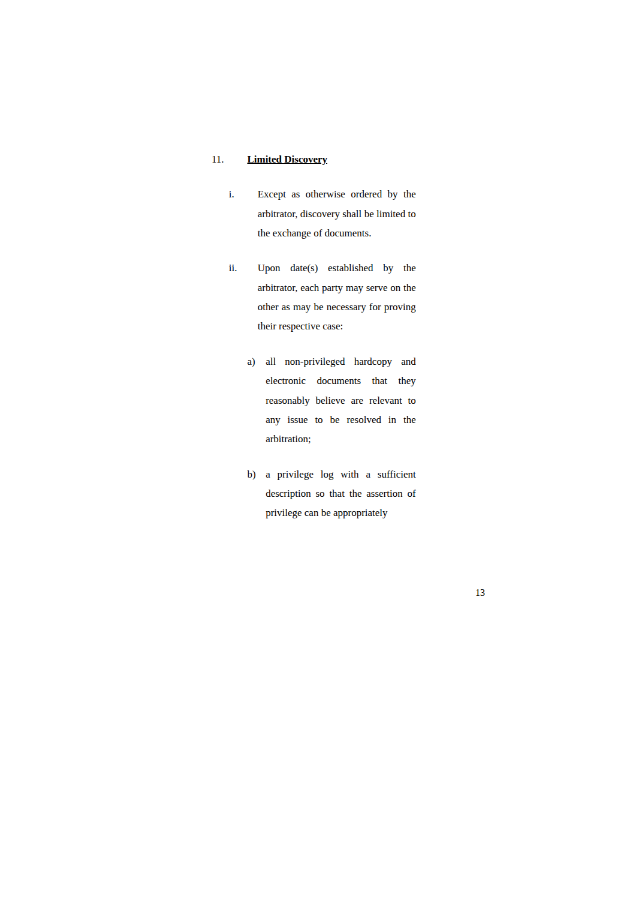11.
Limited Discovery
i.
Except as otherwise ordered by the arbitrator, discovery shall be limited to the exchange of documents.
ii.
Upon date(s) established by the arbitrator, each party may serve on the other as may be necessary for proving their respective case:
a)
all non-privileged hardcopy and electronic documents that they reasonably believe are relevant to any issue to be resolved in the arbitration;
b)
a privilege log with a sufficient description so that the assertion of privilege can be appropriately
13